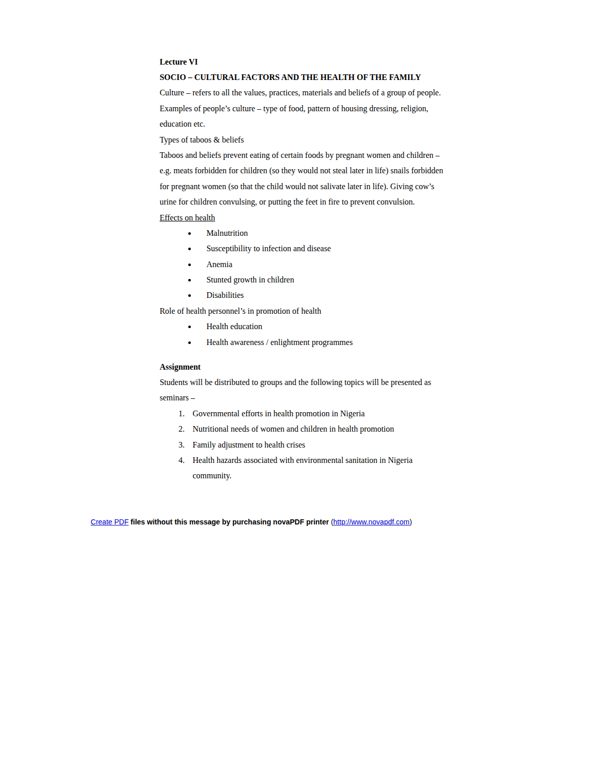Lecture VI
SOCIO – CULTURAL FACTORS AND THE HEALTH OF THE FAMILY
Culture – refers to all the values, practices, materials and beliefs of a group of people.
Examples of people’s culture – type of food, pattern of housing dressing, religion, education etc.
Types of taboos & beliefs
Taboos and beliefs prevent eating of certain foods by pregnant women and children – e.g. meats forbidden for children (so they would not steal later in life) snails forbidden for pregnant women (so that the child would not salivate later in life). Giving cow’s urine for children convulsing, or putting the feet in fire to prevent convulsion.
Effects on health
Malnutrition
Susceptibility to infection and disease
Anemia
Stunted growth in children
Disabilities
Role of health personnel’s in promotion of health
Health education
Health awareness / enlightment programmes
Assignment
Students will be distributed to groups and the following topics will be presented as seminars –
Governmental efforts in health promotion in Nigeria
Nutritional needs of women and children in health promotion
Family adjustment to health crises
Health hazards associated with environmental sanitation in Nigeria community.
Create PDF files without this message by purchasing novaPDF printer (http://www.novapdf.com)